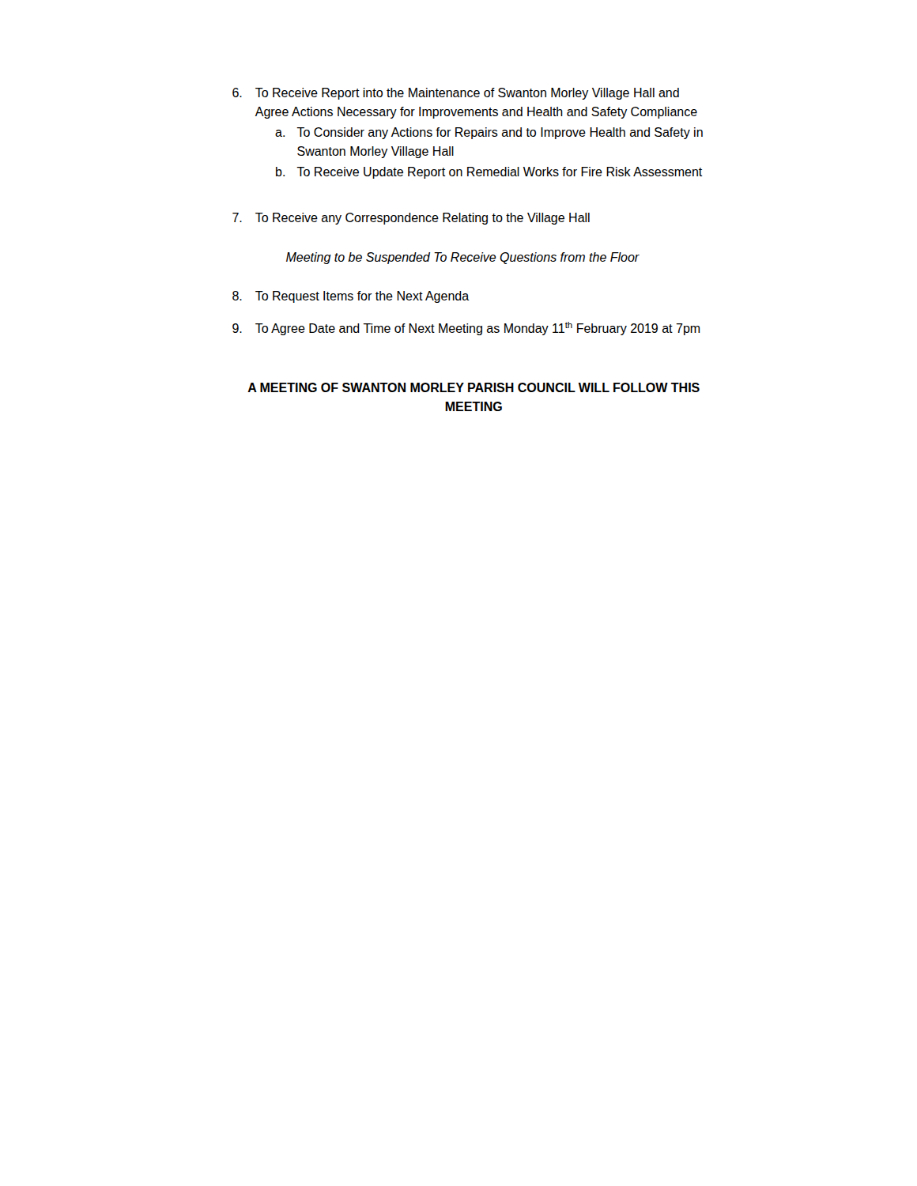To Receive Report into the Maintenance of Swanton Morley Village Hall and Agree Actions Necessary for Improvements and Health and Safety Compliance
To Consider any Actions for Repairs and to Improve Health and Safety in Swanton Morley Village Hall
To Receive Update Report on Remedial Works for Fire Risk Assessment
To Receive any Correspondence Relating to the Village Hall
Meeting to be Suspended To Receive Questions from the Floor
To Request Items for the Next Agenda
To Agree Date and Time of Next Meeting as Monday 11th February 2019 at 7pm
A MEETING OF SWANTON MORLEY PARISH COUNCIL WILL FOLLOW THIS MEETING